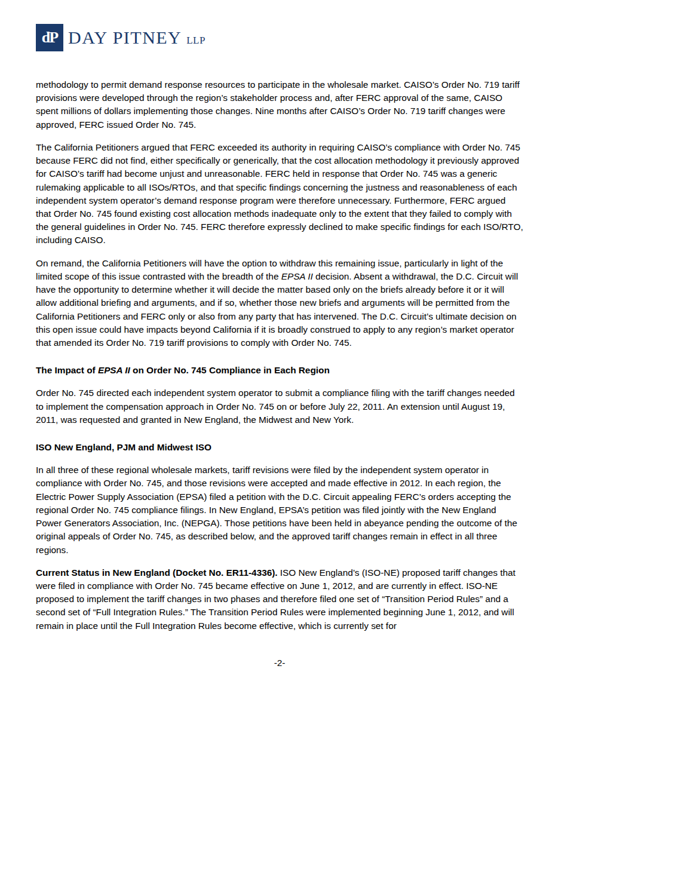dP DAY PITNEY LLP
methodology to permit demand response resources to participate in the wholesale market. CAISO’s Order No. 719 tariff provisions were developed through the region’s stakeholder process and, after FERC approval of the same, CAISO spent millions of dollars implementing those changes. Nine months after CAISO’s Order No. 719 tariff changes were approved, FERC issued Order No. 745.
The California Petitioners argued that FERC exceeded its authority in requiring CAISO’s compliance with Order No. 745 because FERC did not find, either specifically or generically, that the cost allocation methodology it previously approved for CAISO’s tariff had become unjust and unreasonable. FERC held in response that Order No. 745 was a generic rulemaking applicable to all ISOs/RTOs, and that specific findings concerning the justness and reasonableness of each independent system operator’s demand response program were therefore unnecessary. Furthermore, FERC argued that Order No. 745 found existing cost allocation methods inadequate only to the extent that they failed to comply with the general guidelines in Order No. 745. FERC therefore expressly declined to make specific findings for each ISO/RTO, including CAISO.
On remand, the California Petitioners will have the option to withdraw this remaining issue, particularly in light of the limited scope of this issue contrasted with the breadth of the EPSA II decision. Absent a withdrawal, the D.C. Circuit will have the opportunity to determine whether it will decide the matter based only on the briefs already before it or it will allow additional briefing and arguments, and if so, whether those new briefs and arguments will be permitted from the California Petitioners and FERC only or also from any party that has intervened. The D.C. Circuit’s ultimate decision on this open issue could have impacts beyond California if it is broadly construed to apply to any region’s market operator that amended its Order No. 719 tariff provisions to comply with Order No. 745.
The Impact of EPSA II on Order No. 745 Compliance in Each Region
Order No. 745 directed each independent system operator to submit a compliance filing with the tariff changes needed to implement the compensation approach in Order No. 745 on or before July 22, 2011. An extension until August 19, 2011, was requested and granted in New England, the Midwest and New York.
ISO New England, PJM and Midwest ISO
In all three of these regional wholesale markets, tariff revisions were filed by the independent system operator in compliance with Order No. 745, and those revisions were accepted and made effective in 2012. In each region, the Electric Power Supply Association (EPSA) filed a petition with the D.C. Circuit appealing FERC’s orders accepting the regional Order No. 745 compliance filings. In New England, EPSA’s petition was filed jointly with the New England Power Generators Association, Inc. (NEPGA). Those petitions have been held in abeyance pending the outcome of the original appeals of Order No. 745, as described below, and the approved tariff changes remain in effect in all three regions.
Current Status in New England (Docket No. ER11-4336). ISO New England’s (ISO-NE) proposed tariff changes that were filed in compliance with Order No. 745 became effective on June 1, 2012, and are currently in effect. ISO-NE proposed to implement the tariff changes in two phases and therefore filed one set of “Transition Period Rules” and a second set of “Full Integration Rules.” The Transition Period Rules were implemented beginning June 1, 2012, and will remain in place until the Full Integration Rules become effective, which is currently set for
-2-